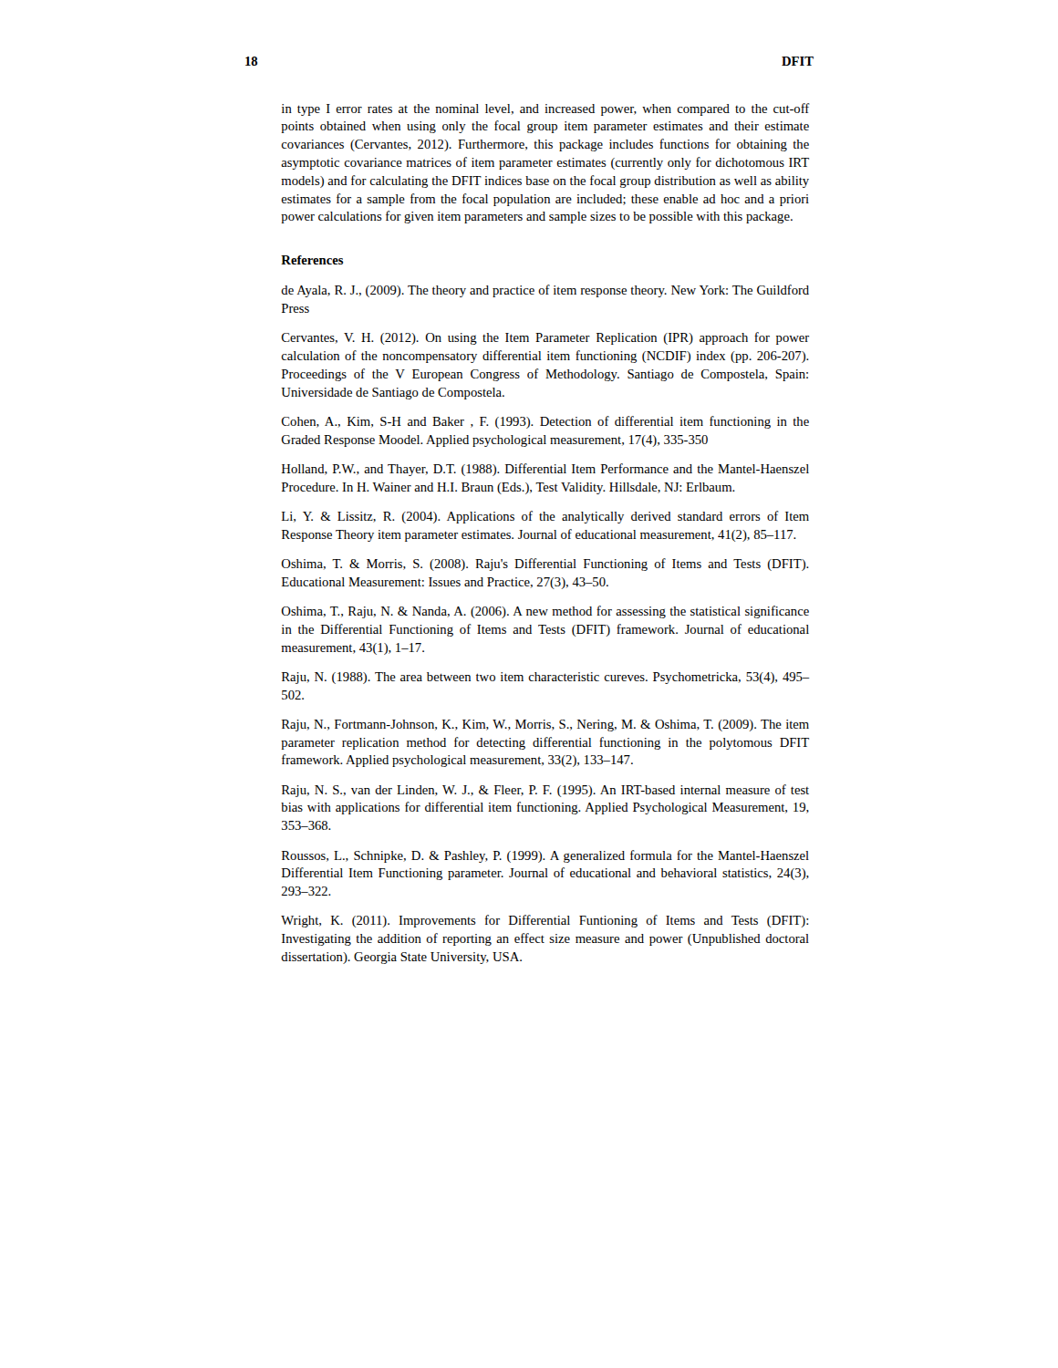18 DFIT
in type I error rates at the nominal level, and increased power, when compared to the cut-off points obtained when using only the focal group item parameter estimates and their estimate covariances (Cervantes, 2012). Furthermore, this package includes functions for obtaining the asymptotic covariance matrices of item parameter estimates (currently only for dichotomous IRT models) and for calculating the DFIT indices base on the focal group distribution as well as ability estimates for a sample from the focal population are included; these enable ad hoc and a priori power calculations for given item parameters and sample sizes to be possible with this package.
References
de Ayala, R. J., (2009). The theory and practice of item response theory. New York: The Guildford Press
Cervantes, V. H. (2012). On using the Item Parameter Replication (IPR) approach for power calculation of the noncompensatory differential item functioning (NCDIF) index (pp. 206-207). Proceedings of the V European Congress of Methodology. Santiago de Compostela, Spain: Universidade de Santiago de Compostela.
Cohen, A., Kim, S-H and Baker , F. (1993). Detection of differential item functioning in the Graded Response Moodel. Applied psychological measurement, 17(4), 335-350
Holland, P.W., and Thayer, D.T. (1988). Differential Item Performance and the Mantel-Haenszel Procedure. In H. Wainer and H.I. Braun (Eds.), Test Validity. Hillsdale, NJ: Erlbaum.
Li, Y. & Lissitz, R. (2004). Applications of the analytically derived standard errors of Item Response Theory item parameter estimates. Journal of educational measurement, 41(2), 85–117.
Oshima, T. & Morris, S. (2008). Raju's Differential Functioning of Items and Tests (DFIT). Educational Measurement: Issues and Practice, 27(3), 43–50.
Oshima, T., Raju, N. & Nanda, A. (2006). A new method for assessing the statistical significance in the Differential Functioning of Items and Tests (DFIT) framework. Journal of educational measurement, 43(1), 1–17.
Raju, N. (1988). The area between two item characteristic cureves. Psychometricka, 53(4), 495–502.
Raju, N., Fortmann-Johnson, K., Kim, W., Morris, S., Nering, M. & Oshima, T. (2009). The item parameter replication method for detecting differential functioning in the polytomous DFIT framework. Applied psychological measurement, 33(2), 133–147.
Raju, N. S., van der Linden, W. J., & Fleer, P. F. (1995). An IRT-based internal measure of test bias with applications for differential item functioning. Applied Psychological Measurement, 19, 353–368.
Roussos, L., Schnipke, D. & Pashley, P. (1999). A generalized formula for the Mantel-Haenszel Differential Item Functioning parameter. Journal of educational and behavioral statistics, 24(3), 293–322.
Wright, K. (2011). Improvements for Differential Funtioning of Items and Tests (DFIT): Investigating the addition of reporting an effect size measure and power (Unpublished doctoral dissertation). Georgia State University, USA.